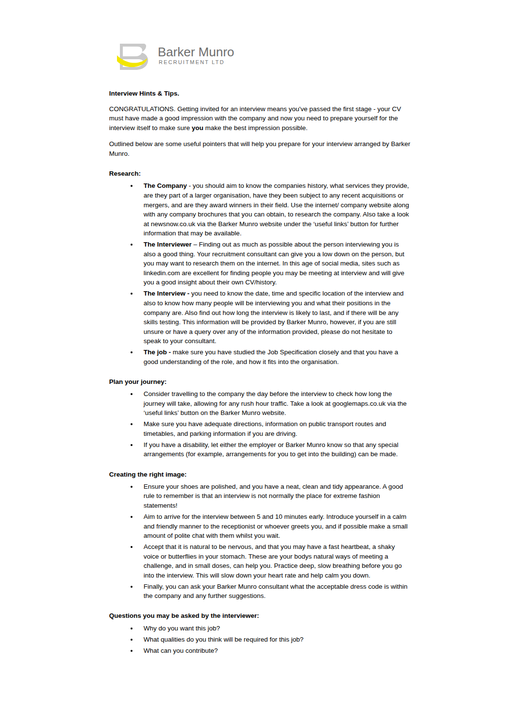Barker Munro RECRUITMENT LTD
Interview Hints & Tips.
CONGRATULATIONS. Getting invited for an interview means you've passed the first stage - your CV must have made a good impression with the company and now you need to prepare yourself for the interview itself to make sure you make the best impression possible.
Outlined below are some useful pointers that will help you prepare for your interview arranged by Barker Munro.
Research:
The Company - you should aim to know the companies history, what services they provide, are they part of a larger organisation, have they been subject to any recent acquisitions or mergers, and are they award winners in their field. Use the internet/ company website along with any company brochures that you can obtain, to research the company. Also take a look at newsnow.co.uk via the Barker Munro website under the ‘useful links’ button for further information that may be available.
The Interviewer – Finding out as much as possible about the person interviewing you is also a good thing. Your recruitment consultant can give you a low down on the person, but you may want to research them on the internet. In this age of social media, sites such as linkedin.com are excellent for finding people you may be meeting at interview and will give you a good insight about their own CV/history.
The Interview - you need to know the date, time and specific location of the interview and also to know how many people will be interviewing you and what their positions in the company are. Also find out how long the interview is likely to last, and if there will be any skills testing. This information will be provided by Barker Munro, however, if you are still unsure or have a query over any of the information provided, please do not hesitate to speak to your consultant.
The job - make sure you have studied the Job Specification closely and that you have a good understanding of the role, and how it fits into the organisation.
Plan your journey:
Consider travelling to the company the day before the interview to check how long the journey will take, allowing for any rush hour traffic. Take a look at googlemaps.co.uk via the ‘useful links’ button on the Barker Munro website.
Make sure you have adequate directions, information on public transport routes and timetables, and parking information if you are driving.
If you have a disability, let either the employer or Barker Munro know so that any special arrangements (for example, arrangements for you to get into the building) can be made.
Creating the right image:
Ensure your shoes are polished, and you have a neat, clean and tidy appearance. A good rule to remember is that an interview is not normally the place for extreme fashion statements!
Aim to arrive for the interview between 5 and 10 minutes early. Introduce yourself in a calm and friendly manner to the receptionist or whoever greets you, and if possible make a small amount of polite chat with them whilst you wait.
Accept that it is natural to be nervous, and that you may have a fast heartbeat, a shaky voice or butterflies in your stomach. These are your bodys natural ways of meeting a challenge, and in small doses, can help you. Practice deep, slow breathing before you go into the interview. This will slow down your heart rate and help calm you down.
Finally, you can ask your Barker Munro consultant what the acceptable dress code is within the company and any further suggestions.
Questions you may be asked by the interviewer:
Why do you want this job?
What qualities do you think will be required for this job?
What can you contribute?